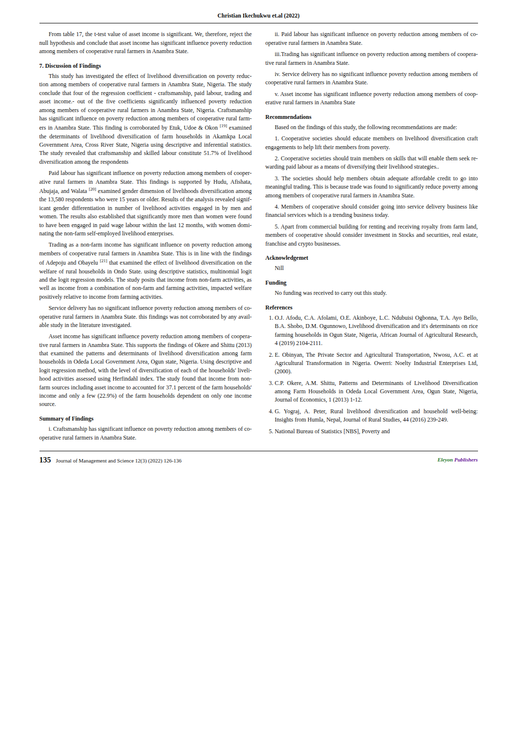Christian Ikechukwu et.al (2022)
From table 17, the t-test value of asset income is significant. We, therefore, reject the null hypothesis and conclude that asset income has significant influence poverty reduction among members of cooperative rural farmers in Anambra State.
7. Discussion of Findings
This study has investigated the effect of livelihood diversification on poverty reduction among members of cooperative rural farmers in Anambra State, Nigeria. The study conclude that four of the regression coefficient - craftsmanship, paid labour, trading and asset income.- out of the five coefficients significantly influenced poverty reduction among members of cooperative rural farmers in Anambra State, Nigeria. Craftsmanship has significant influence on poverty reduction among members of cooperative rural farmers in Anambra State. This finding is corroborated by Etuk, Udoe & Okon [19] examined the determinants of livelihood diversification of farm households in Akamkpa Local Government Area, Cross River State, Nigeria using descriptive and inferential statistics. The study revealed that craftsmanship and skilled labour constitute 51.7% of livelihood diversification among the respondents
Paid labour has significant influence on poverty reduction among members of cooperative rural farmers in Anambra State. This findings is supported by Hudu, Afishata, Abujaja, and Walata [20] examined gender dimension of livelihoods diversification among the 13,580 respondents who were 15 years or older. Results of the analysis revealed significant gender differentiation in number of livelihood activities engaged in by men and women. The results also established that significantly more men than women were found to have been engaged in paid wage labour within the last 12 months, with women dominating the non-farm self-employed livelihood enterprises.
Trading as a non-farm income has significant influence on poverty reduction among members of cooperative rural farmers in Anambra State. This is in line with the findings of Adepoju and Obayelu [21] that examined the effect of livelihood diversification on the welfare of rural households in Ondo State. using descriptive statistics, multinomial logit and the logit regression models. The study posits that income from non-farm activities, as well as income from a combination of non-farm and farming activities, impacted welfare positively relative to income from farming activities.
Service delivery has no significant influence poverty reduction among members of cooperative rural farmers in Anambra State. this findings was not corroborated by any available study in the literature investigated.
Asset income has significant influence poverty reduction among members of cooperative rural farmers in Anambra State. This supports the findings of Okere and Shittu (2013) that examined the patterns and determinants of livelihood diversification among farm households in Odeda Local Government Area, Ogun state, Nigeria. Using descriptive and logit regression method, with the level of diversification of each of the households' livelihood activities assessed using Herfindahl index. The study found that income from non-farm sources including asset income to accounted for 37.1 percent of the farm households' income and only a few (22.9%) of the farm households dependent on only one income source.
Summary of Findings
i. Craftsmanship has significant influence on poverty reduction among members of cooperative rural farmers in Anambra State.
ii. Paid labour has significant influence on poverty reduction among members of cooperative rural farmers in Anambra State.
iii.Trading has significant influence on poverty reduction among members of cooperative rural farmers in Anambra State.
iv. Service delivery has no significant influence poverty reduction among members of cooperative rural farmers in Anambra State.
v. Asset income has significant influence poverty reduction among members of cooperative rural farmers in Anambra State
Recommendations
Based on the findings of this study, the following recommendations are made:
1. Cooperative societies should educate members on livelihood diversification craft engagements to help lift their members from poverty.
2. Cooperative societies should train members on skills that will enable them seek rewarding paid labour as a means of diversifying their livelihood strategies..
3. The societies should help members obtain adequate affordable credit to go into meaningful trading. This is because trade was found to significantly reduce poverty among among members of cooperative rural farmers in Anambra State.
4. Members of cooperative should consider going into service delivery business like financial services which is a trending business today.
5. Apart from commercial building for renting and receiving royalty from farm land, members of cooperative should consider investment in Stocks and securities, real estate, franchise and crypto businesses.
Acknowledgemet
Nill
Funding
No funding was received to carry out this study.
References
O.J. Afodu, C.A. Afolami, O.E. Akinboye, L.C. Ndubuisi Ogbonna, T.A. Ayo Bello, B.A. Shobo, D.M. Ogunnowo, Livelihood diversification and it's determinants on rice farming households in Ogun State, Nigeria, African Journal of Agricultural Research, 4 (2019) 2104-2111.
E. Obinyan, The Private Sector and Agricultural Transportation, Nwosu, A.C. et at Agricultural Transformation in Nigeria. Owerri: Noelty Industrial Enterprises Ltd, (2000).
C.P. Okere, A.M. Shittu, Patterns and Determinants of Livelihood Diversification among Farm Households in Odeda Local Government Area, Ogun State, Nigeria, Journal of Economics, 1 (2013) 1-12.
G. Yograj, A. Peter, Rural livelihood diversification and household well-being: Insights from Humla, Nepal, Journal of Rural Studies, 44 (2016) 239-249.
National Bureau of Statistics [NBS], Poverty and
135 Journal of Management and Science 12(3) (2022) 126-136
Eleyon Publishers